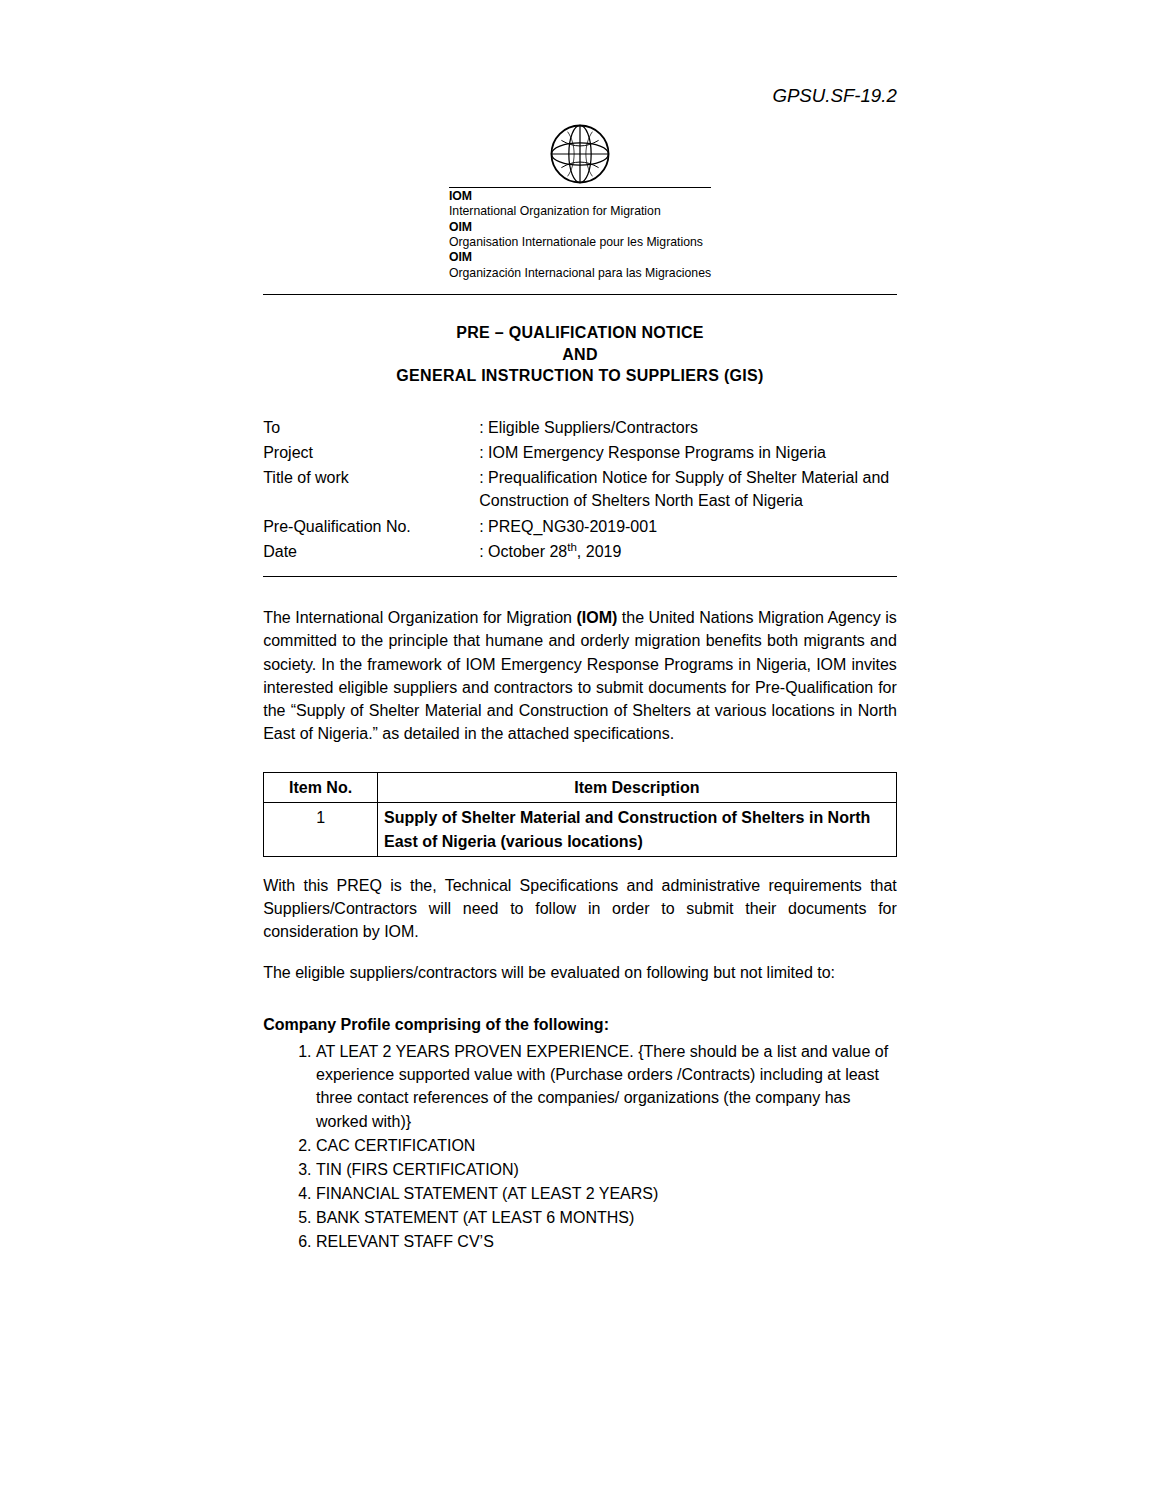GPSU.SF-19.2
IOM International Organization for Migration OIM Organisation Internationale pour les Migrations OIM Organización Internacional para las Migraciones
PRE – QUALIFICATION NOTICE AND GENERAL INSTRUCTION TO SUPPLIERS (GIS)
| To | : Eligible Suppliers/Contractors |
| Project | : IOM Emergency Response Programs in Nigeria |
| Title of work | : Prequalification Notice for Supply of Shelter Material and Construction of Shelters North East of Nigeria |
| Pre-Qualification No. | : PREQ_NG30-2019-001 |
| Date | : October 28 th , 2019 |
The International Organization for Migration (IOM) the United Nations Migration Agency is committed to the principle that humane and orderly migration benefits both migrants and society. In the framework of IOM Emergency Response Programs in Nigeria, IOM invites interested eligible suppliers and contractors to submit documents for Pre-Qualification for the “Supply of Shelter Material and Construction of Shelters at various locations in North East of Nigeria.” as detailed in the attached specifications.
| Item No. | Item Description |
| --- | --- |
| 1 | Supply of Shelter Material and Construction of Shelters in North East of Nigeria (various locations) |
With this PREQ is the, Technical Specifications and administrative requirements that Suppliers/Contractors will need to follow in order to submit their documents for consideration by IOM.
The eligible suppliers/contractors will be evaluated on following but not limited to:
Company Profile comprising of the following:
AT LEAT 2 YEARS PROVEN EXPERIENCE. {There should be a list and value of experience supported value with (Purchase orders /Contracts) including at least three contact references of the companies/ organizations (the company has worked with)}
CAC CERTIFICATION
TIN (FIRS CERTIFICATION)
FINANCIAL STATEMENT (AT LEAST 2 YEARS)
BANK STATEMENT (AT LEAST 6 MONTHS)
RELEVANT STAFF CV’S